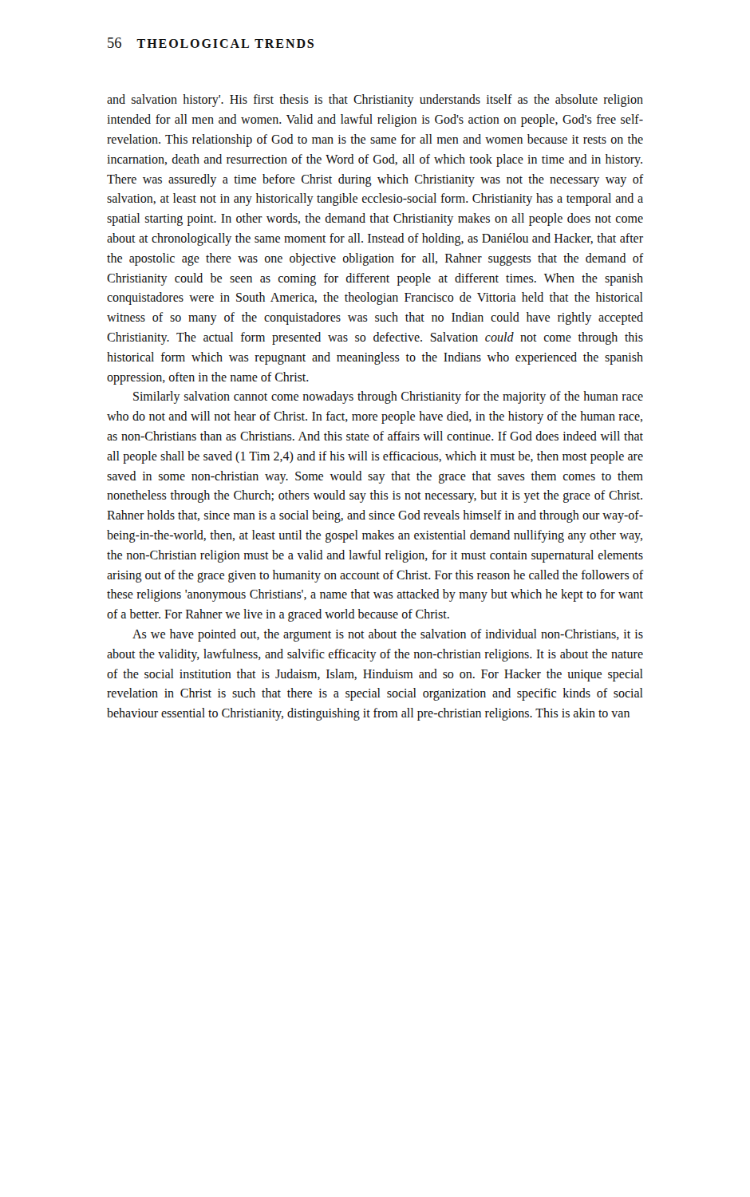56
Theological Trends
and salvation history'. His first thesis is that Christianity understands itself as the absolute religion intended for all men and women. Valid and lawful religion is God's action on people, God's free self-revelation. This relationship of God to man is the same for all men and women because it rests on the incarnation, death and resurrection of the Word of God, all of which took place in time and in history. There was assuredly a time before Christ during which Christianity was not the necessary way of salvation, at least not in any historically tangible ecclesio-social form. Christianity has a temporal and a spatial starting point. In other words, the demand that Christianity makes on all people does not come about at chronologically the same moment for all. Instead of holding, as Daniélou and Hacker, that after the apostolic age there was one objective obligation for all, Rahner suggests that the demand of Christianity could be seen as coming for different people at different times. When the spanish conquistadores were in South America, the theologian Francisco de Vittoria held that the historical witness of so many of the conquistadores was such that no Indian could have rightly accepted Christianity. The actual form presented was so defective. Salvation could not come through this historical form which was repugnant and meaningless to the Indians who experienced the spanish oppression, often in the name of Christ.
Similarly salvation cannot come nowadays through Christianity for the majority of the human race who do not and will not hear of Christ. In fact, more people have died, in the history of the human race, as non-Christians than as Christians. And this state of affairs will continue. If God does indeed will that all people shall be saved (1 Tim 2,4) and if his will is efficacious, which it must be, then most people are saved in some non-christian way. Some would say that the grace that saves them comes to them nonetheless through the Church; others would say this is not necessary, but it is yet the grace of Christ. Rahner holds that, since man is a social being, and since God reveals himself in and through our way-of-being-in-the-world, then, at least until the gospel makes an existential demand nullifying any other way, the non-Christian religion must be a valid and lawful religion, for it must contain supernatural elements arising out of the grace given to humanity on account of Christ. For this reason he called the followers of these religions 'anonymous Christians', a name that was attacked by many but which he kept to for want of a better. For Rahner we live in a graced world because of Christ.
As we have pointed out, the argument is not about the salvation of individual non-Christians, it is about the validity, lawfulness, and salvific efficacity of the non-christian religions. It is about the nature of the social institution that is Judaism, Islam, Hinduism and so on. For Hacker the unique special revelation in Christ is such that there is a special social organization and specific kinds of social behaviour essential to Christianity, distinguishing it from all pre-christian religions. This is akin to van